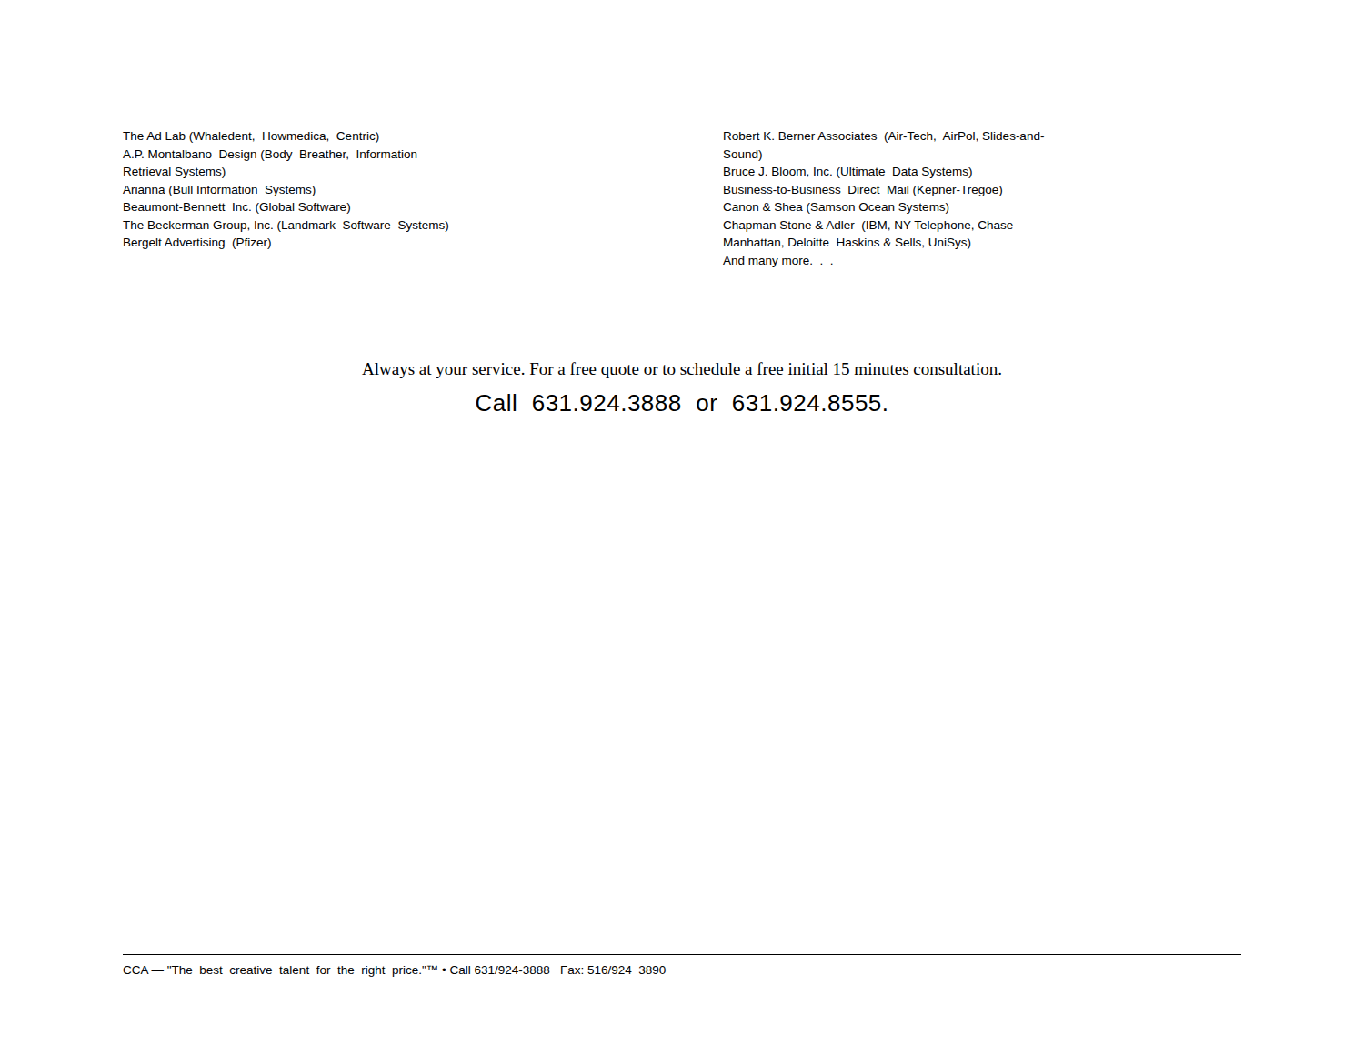The Ad Lab (Whaledent, Howmedica, Centric)
A.P. Montalbano Design (Body Breather, Information
Retrieval Systems)
Arianna (Bull Information Systems)
Beaumont-Bennett Inc. (Global Software)
The Beckerman Group, Inc. (Landmark Software Systems)
Bergelt Advertising (Pfizer)
Robert K. Berner Associates (Air-Tech, AirPol, Slides-and-
Sound)
Bruce J. Bloom, Inc. (Ultimate Data Systems)
Business-to-Business Direct Mail (Kepner-Tregoe)
Canon & Shea (Samson Ocean Systems)
Chapman Stone & Adler (IBM, NY Telephone, Chase
Manhattan, Deloitte Haskins & Sells, UniSys)
And many more. . .
Always at your service. For a free quote or to schedule a free initial 15 minutes consultation.
Call 631.924.3888 or 631.924.8555.
CCA — "The best creative talent for the right price."™ • Call 631/924-3888 Fax: 516/924 3890